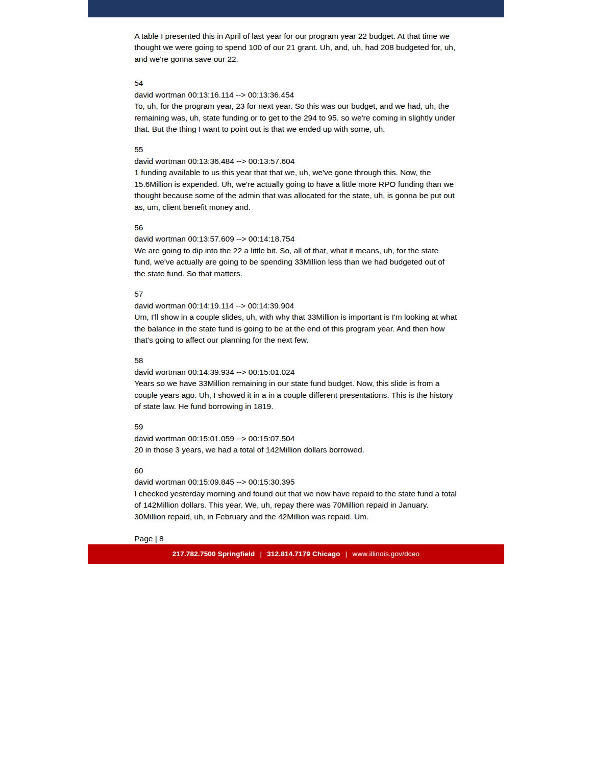A table I presented this in April of last year for our program year 22 budget. At that time we thought we were going to spend 100 of our 21 grant. Uh, and, uh, had 208 budgeted for, uh, and we're gonna save our 22.
54
david wortman 00:13:16.114 --> 00:13:36.454
To, uh, for the program year, 23 for next year. So this was our budget, and we had, uh, the remaining was, uh, state funding or to get to the 294 to 95. so we're coming in slightly under that. But the thing I want to point out is that we ended up with some, uh.
55
david wortman 00:13:36.484 --> 00:13:57.604
1 funding available to us this year that that we, uh, we've gone through this. Now, the 15.6Million is expended. Uh, we're actually going to have a little more RPO funding than we thought because some of the admin that was allocated for the state, uh, is gonna be put out as, um, client benefit money and.
56
david wortman 00:13:57.609 --> 00:14:18.754
We are going to dip into the 22 a little bit. So, all of that, what it means, uh, for the state fund, we've actually are going to be spending 33Million less than we had budgeted out of the state fund. So that matters.
57
david wortman 00:14:19.114 --> 00:14:39.904
Um, I'll show in a couple slides, uh, with why that 33Million is important is I'm looking at what the balance in the state fund is going to be at the end of this program year. And then how that's going to affect our planning for the next few.
58
david wortman 00:14:39.934 --> 00:15:01.024
Years so we have 33Million remaining in our state fund budget. Now, this slide is from a couple years ago. Uh, I showed it in a in a couple different presentations. This is the history of state law. He fund borrowing in 1819.
59
david wortman 00:15:01.059 --> 00:15:07.504
20 in those 3 years, we had a total of 142Million dollars borrowed.
60
david wortman 00:15:09.845 --> 00:15:30.395
I checked yesterday morning and found out that we now have repaid to the state fund a total of 142Million dollars. This year. We, uh, repay there was 70Million repaid in January. 30Million repaid, uh, in February and the 42Million was repaid. Um.
Page | 8
217.782.7500 Springfield|312.814.7179 Chicago|www.illinois.gov/dceo